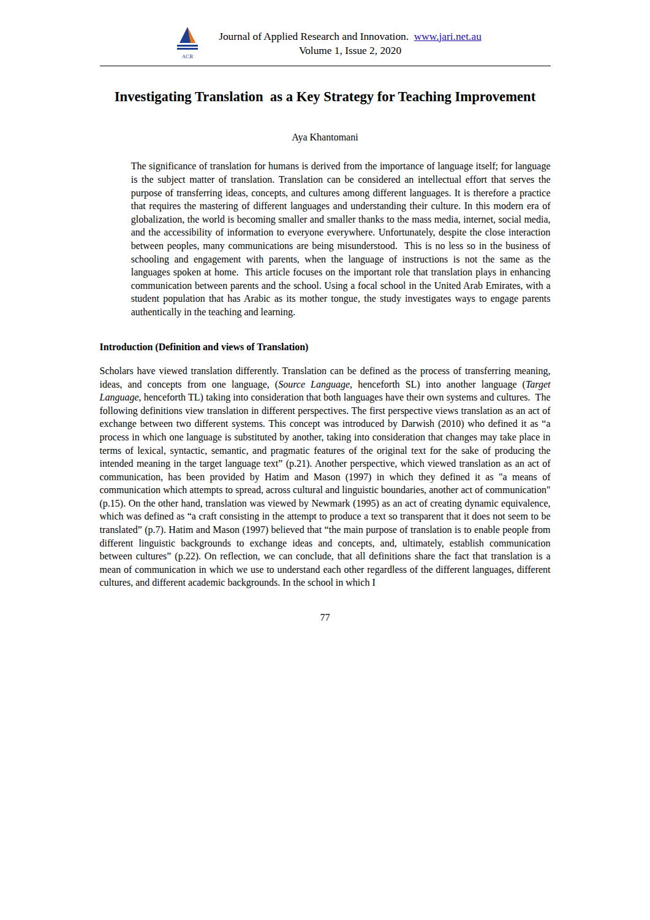ACR
Journal of Applied Research and Innovation. www.jari.net.au
Volume 1, Issue 2, 2020
Investigating Translation as a Key Strategy for Teaching Improvement
Aya Khantomani
The significance of translation for humans is derived from the importance of language itself; for language is the subject matter of translation. Translation can be considered an intellectual effort that serves the purpose of transferring ideas, concepts, and cultures among different languages. It is therefore a practice that requires the mastering of different languages and understanding their culture. In this modern era of globalization, the world is becoming smaller and smaller thanks to the mass media, internet, social media, and the accessibility of information to everyone everywhere. Unfortunately, despite the close interaction between peoples, many communications are being misunderstood. This is no less so in the business of schooling and engagement with parents, when the language of instructions is not the same as the languages spoken at home. This article focuses on the important role that translation plays in enhancing communication between parents and the school. Using a focal school in the United Arab Emirates, with a student population that has Arabic as its mother tongue, the study investigates ways to engage parents authentically in the teaching and learning.
Introduction (Definition and views of Translation)
Scholars have viewed translation differently. Translation can be defined as the process of transferring meaning, ideas, and concepts from one language, (Source Language, henceforth SL) into another language (Target Language, henceforth TL) taking into consideration that both languages have their own systems and cultures. The following definitions view translation in different perspectives. The first perspective views translation as an act of exchange between two different systems. This concept was introduced by Darwish (2010) who defined it as “a process in which one language is substituted by another, taking into consideration that changes may take place in terms of lexical, syntactic, semantic, and pragmatic features of the original text for the sake of producing the intended meaning in the target language text” (p.21). Another perspective, which viewed translation as an act of communication, has been provided by Hatim and Mason (1997) in which they defined it as "a means of communication which attempts to spread, across cultural and linguistic boundaries, another act of communication" (p.15). On the other hand, translation was viewed by Newmark (1995) as an act of creating dynamic equivalence, which was defined as “a craft consisting in the attempt to produce a text so transparent that it does not seem to be translated” (p.7). Hatim and Mason (1997) believed that “the main purpose of translation is to enable people from different linguistic backgrounds to exchange ideas and concepts, and, ultimately, establish communication between cultures” (p.22). On reflection, we can conclude, that all definitions share the fact that translation is a mean of communication in which we use to understand each other regardless of the different languages, different cultures, and different academic backgrounds. In the school in which I
77